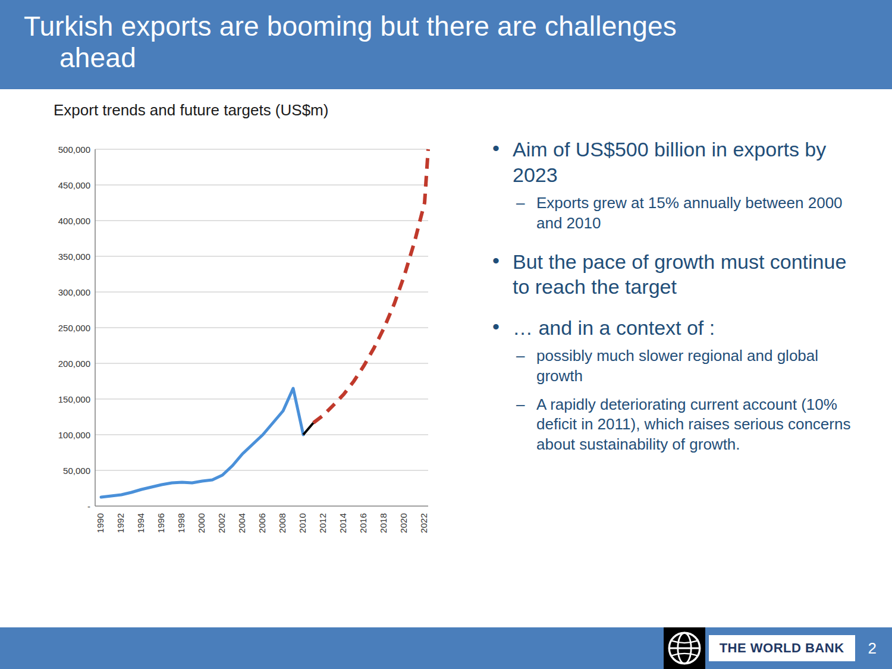Turkish exports are booming but there are challenges ahead
Export trends and future targets (US$m)
500,000 450,000 400,000 350,000 300,000 250,000 200,000 150,000 100,000 50,000 - 1990 1992 1994 1996 1998 2000 2002 2004 2006 2008 2010 2012 2014 2016 2018 2020 2022
Aim of US$500 billion in exports by 2023
Exports grew at 15% annually between 2000 and 2010
But the pace of growth must continue to reach the target
… and in a context of :
possibly much slower regional and global growth
A rapidly deteriorating current account (10% deficit in 2011), which raises serious concerns about sustainability of growth.
THE WORLD BANK
2